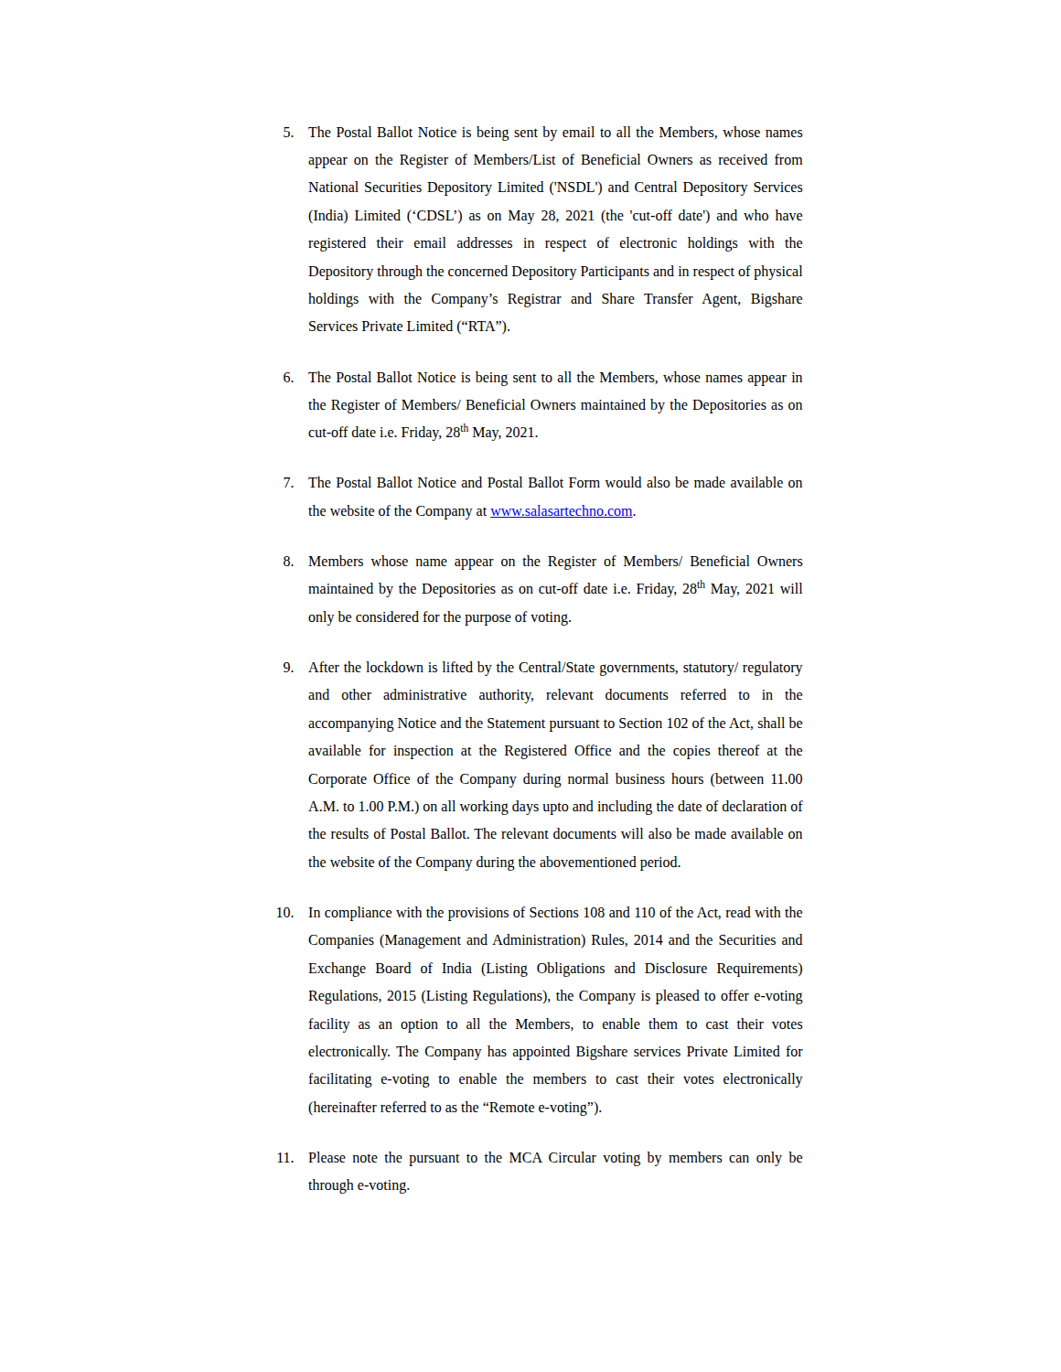The Postal Ballot Notice is being sent by email to all the Members, whose names appear on the Register of Members/List of Beneficial Owners as received from National Securities Depository Limited ('NSDL') and Central Depository Services (India) Limited (‘CDSL’) as on May 28, 2021 (the 'cut-off date') and who have registered their email addresses in respect of electronic holdings with the Depository through the concerned Depository Participants and in respect of physical holdings with the Company’s Registrar and Share Transfer Agent, Bigshare Services Private Limited (“RTA”).
The Postal Ballot Notice is being sent to all the Members, whose names appear in the Register of Members/ Beneficial Owners maintained by the Depositories as on cut-off date i.e. Friday, 28th May, 2021.
The Postal Ballot Notice and Postal Ballot Form would also be made available on the website of the Company at www.salasartechno.com.
Members whose name appear on the Register of Members/ Beneficial Owners maintained by the Depositories as on cut-off date i.e. Friday, 28th May, 2021 will only be considered for the purpose of voting.
After the lockdown is lifted by the Central/State governments, statutory/ regulatory and other administrative authority, relevant documents referred to in the accompanying Notice and the Statement pursuant to Section 102 of the Act, shall be available for inspection at the Registered Office and the copies thereof at the Corporate Office of the Company during normal business hours (between 11.00 A.M. to 1.00 P.M.) on all working days upto and including the date of declaration of the results of Postal Ballot. The relevant documents will also be made available on the website of the Company during the abovementioned period.
In compliance with the provisions of Sections 108 and 110 of the Act, read with the Companies (Management and Administration) Rules, 2014 and the Securities and Exchange Board of India (Listing Obligations and Disclosure Requirements) Regulations, 2015 (Listing Regulations), the Company is pleased to offer e-voting facility as an option to all the Members, to enable them to cast their votes electronically. The Company has appointed Bigshare services Private Limited for facilitating e-voting to enable the members to cast their votes electronically (hereinafter referred to as the “Remote e-voting”).
Please note the pursuant to the MCA Circular voting by members can only be through e-voting.